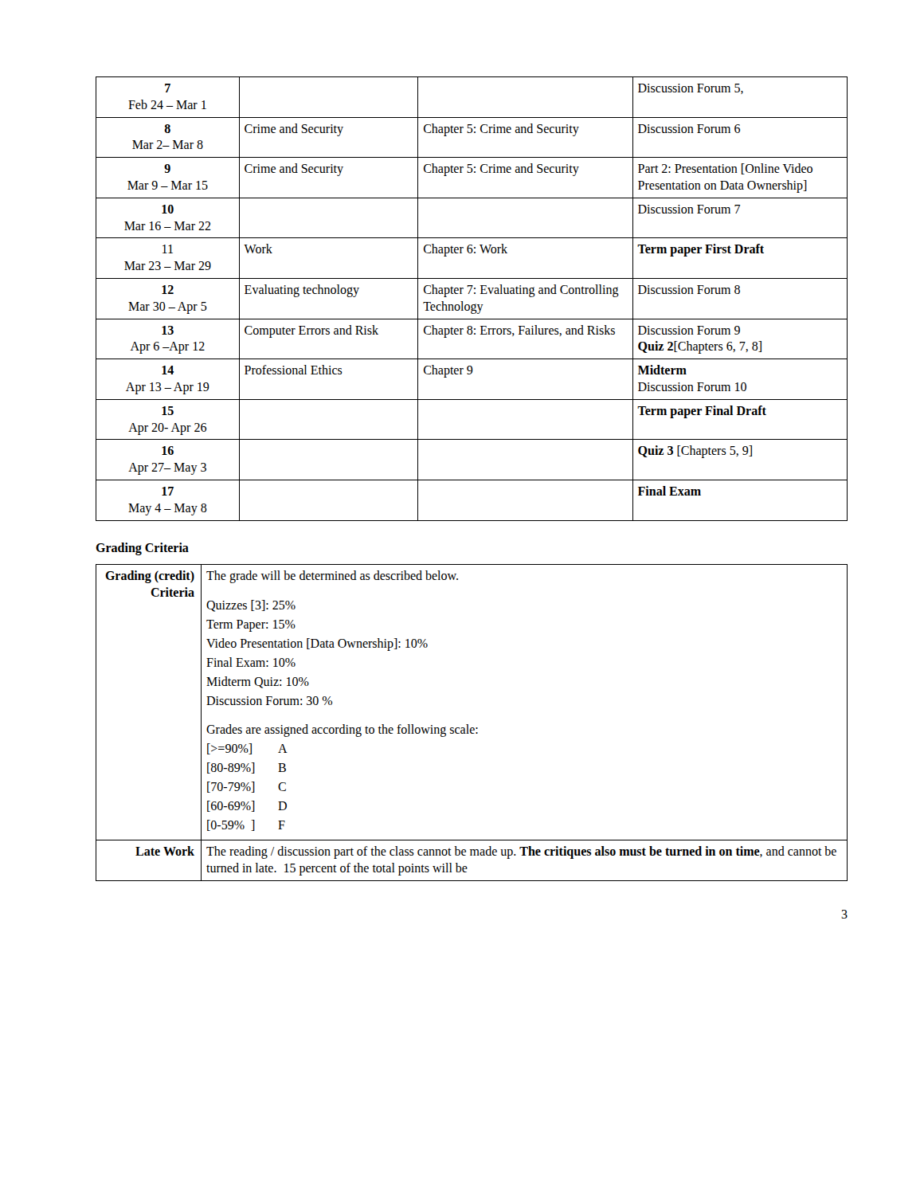| 7 Feb 24 – Mar 1 | | | Discussion Forum 5, |
| 8 Mar 2– Mar 8 | Crime and Security | Chapter 5: Crime and Security | Discussion Forum 6 |
| 9 Mar 9 – Mar 15 | Crime and Security | Chapter 5: Crime and Security | Part 2: Presentation [Online Video Presentation on Data Ownership] |
| 10 Mar 16 – Mar 22 | | | Discussion Forum 7 |
| 11 Mar 23 – Mar 29 | Work | Chapter 6: Work | Term paper First Draft |
| 12 Mar 30 – Apr 5 | Evaluating technology | Chapter 7: Evaluating and Controlling Technology | Discussion Forum 8 |
| 13 Apr 6 –Apr 12 | Computer Errors and Risk | Chapter 8: Errors, Failures, and Risks | Discussion Forum 9 Quiz 2 [Chapters 6, 7, 8] |
| 14 Apr 13 – Apr 19 | Professional Ethics | Chapter 9 | Midterm Discussion Forum 10 |
| 15 Apr 20- Apr 26 | | | Term paper Final Draft |
| 16 Apr 27– May 3 | | | Quiz 3 [Chapters 5, 9] |
| 17 May 4 – May 8 | | | Final Exam |
Grading Criteria
| Grading (credit) Criteria | The grade will be determined as described below. Quizzes [3]: 25% Term Paper: 15% Video Presentation [Data Ownership]: 10% Final Exam: 10% Midterm Quiz: 10% Discussion Forum: 30 % Grades are assigned according to the following scale: [>=90%] A [80-89%] B [70-79%] C [60-69%] D [0-59% ] F |
| Late Work | The reading / discussion part of the class cannot be made up. The critiques also must be turned in on time , and cannot be turned in late. 15 percent of the total points will be |
3